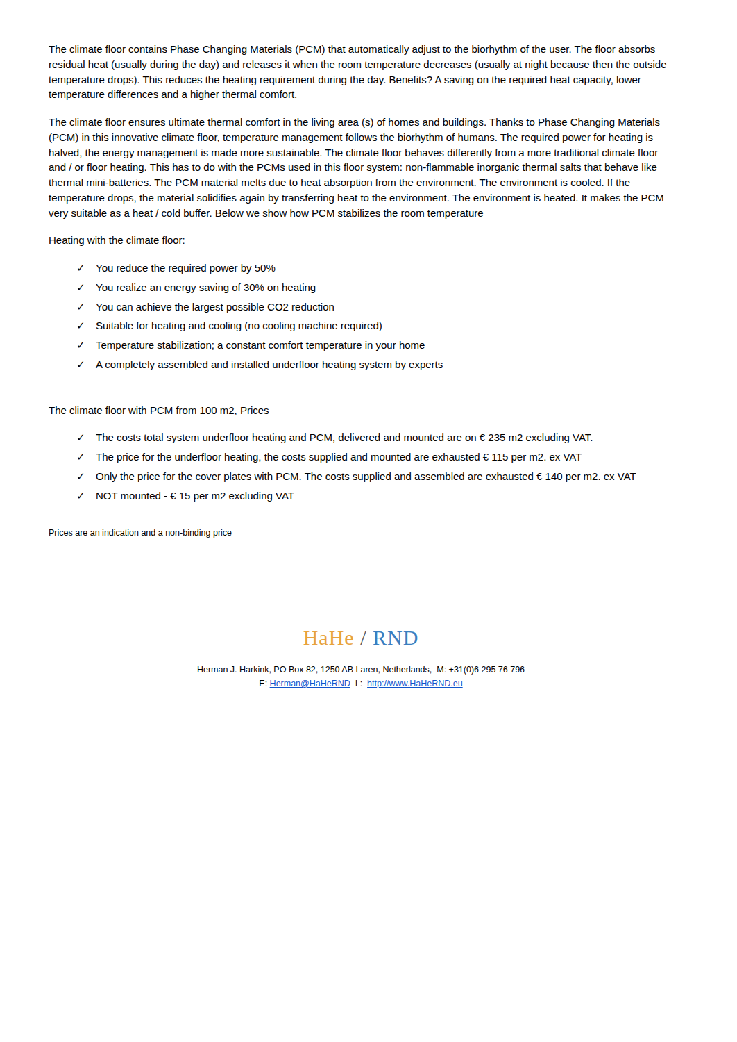The climate floor contains Phase Changing Materials (PCM) that automatically adjust to the biorhythm of the user. The floor absorbs residual heat (usually during the day) and releases it when the room temperature decreases (usually at night because then the outside temperature drops). This reduces the heating requirement during the day. Benefits? A saving on the required heat capacity, lower temperature differences and a higher thermal comfort.
The climate floor ensures ultimate thermal comfort in the living area (s) of homes and buildings. Thanks to Phase Changing Materials (PCM) in this innovative climate floor, temperature management follows the biorhythm of humans. The required power for heating is halved, the energy management is made more sustainable. The climate floor behaves differently from a more traditional climate floor and / or floor heating. This has to do with the PCMs used in this floor system: non-flammable inorganic thermal salts that behave like thermal mini-batteries. The PCM material melts due to heat absorption from the environment. The environment is cooled. If the temperature drops, the material solidifies again by transferring heat to the environment. The environment is heated. It makes the PCM very suitable as a heat / cold buffer. Below we show how PCM stabilizes the room temperature
Heating with the climate floor:
You reduce the required power by 50%
You realize an energy saving of 30% on heating
You can achieve the largest possible CO2 reduction
Suitable for heating and cooling (no cooling machine required)
Temperature stabilization; a constant comfort temperature in your home
A completely assembled and installed underfloor heating system by experts
The climate floor with PCM from 100 m2, Prices
The costs total system underfloor heating and PCM, delivered and mounted are on € 235 m2 excluding VAT.
The price for the underfloor heating, the costs supplied and mounted are exhausted € 115 per m2. ex VAT
Only the price for the cover plates with PCM. The costs supplied and assembled are exhausted € 140 per m2. ex VAT
NOT mounted - € 15 per m2 excluding VAT
Prices are an indication and a non-binding price
HaHe / RND
Herman J. Harkink, PO Box 82, 1250 AB Laren, Netherlands, M: +31(0)6 295 76 796
E: Herman@HaHeRND I : http://www.HaHeRND.eu